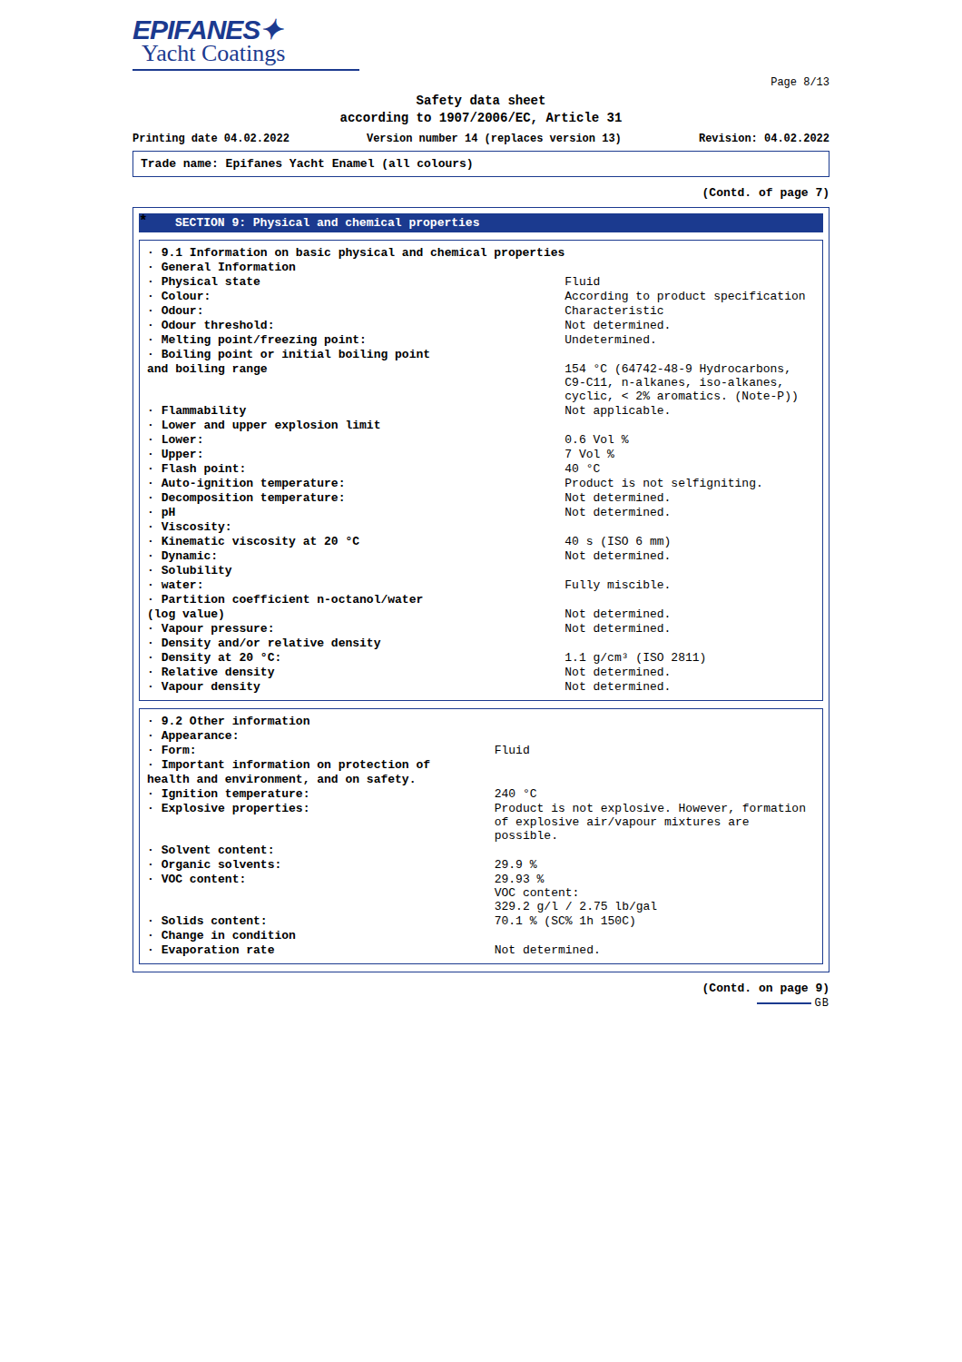EPIFANES✦
Yacht Coatings
Page 8/13
Safety data sheet
according to 1907/2006/EC, Article 31
Printing date 04.02.2022 Version number 14 (replaces version 13) Revision: 04.02.2022
Trade name: Epifanes Yacht Enamel (all colours)
(Contd. of page 7)
*
SECTION 9: Physical and chemical properties
| · 9.1 Information on basic physical and chemical properties | |
| · General Information | |
| · Physical state | Fluid |
| · Colour: | According to product specification |
| · Odour: | Characteristic |
| · Odour threshold: | Not determined. |
| · Melting point/freezing point: | Undetermined. |
| · Boiling point or initial boiling point | |
| and boiling range | 154 °C (64742-48-9 Hydrocarbons, C9-C11, n-alkanes, iso-alkanes, cyclic, < 2% aromatics. (Note-P)) |
| · Flammability | Not applicable. |
| · Lower and upper explosion limit | |
| · Lower: | 0.6 Vol % |
| · Upper: | 7 Vol % |
| · Flash point: | 40 °C |
| · Auto-ignition temperature: | Product is not selfigniting. |
| · Decomposition temperature: | Not determined. |
| · pH | Not determined. |
| · Viscosity: | |
| · Kinematic viscosity at 20 °C | 40 s (ISO 6 mm) |
| · Dynamic: | Not determined. |
| · Solubility | |
| · water: | Fully miscible. |
| · Partition coefficient n-octanol/water | |
| (log value) | Not determined. |
| · Vapour pressure: | Not determined. |
| · Density and/or relative density | |
| · Density at 20 °C: | 1.1 g/cm³ (ISO 2811) |
| · Relative density | Not determined. |
| · Vapour density | Not determined. |
| · 9.2 Other information | |
| · Appearance: | |
| · Form: | Fluid |
| · Important information on protection of | |
| health and environment, and on safety. | |
| · Ignition temperature: | 240 °C |
| · Explosive properties: | Product is not explosive. However, formation of explosive air/vapour mixtures are possible. |
| · Solvent content: | |
| · Organic solvents: | 29.9 % |
| · VOC content: | 29.93 % VOC content: 329.2 g/l / 2.75 lb/gal |
| · Solids content: | 70.1 % (SC% 1h 150C) |
| · Change in condition | |
| · Evaporation rate | Not determined. |
(Contd. on page 9)
GB